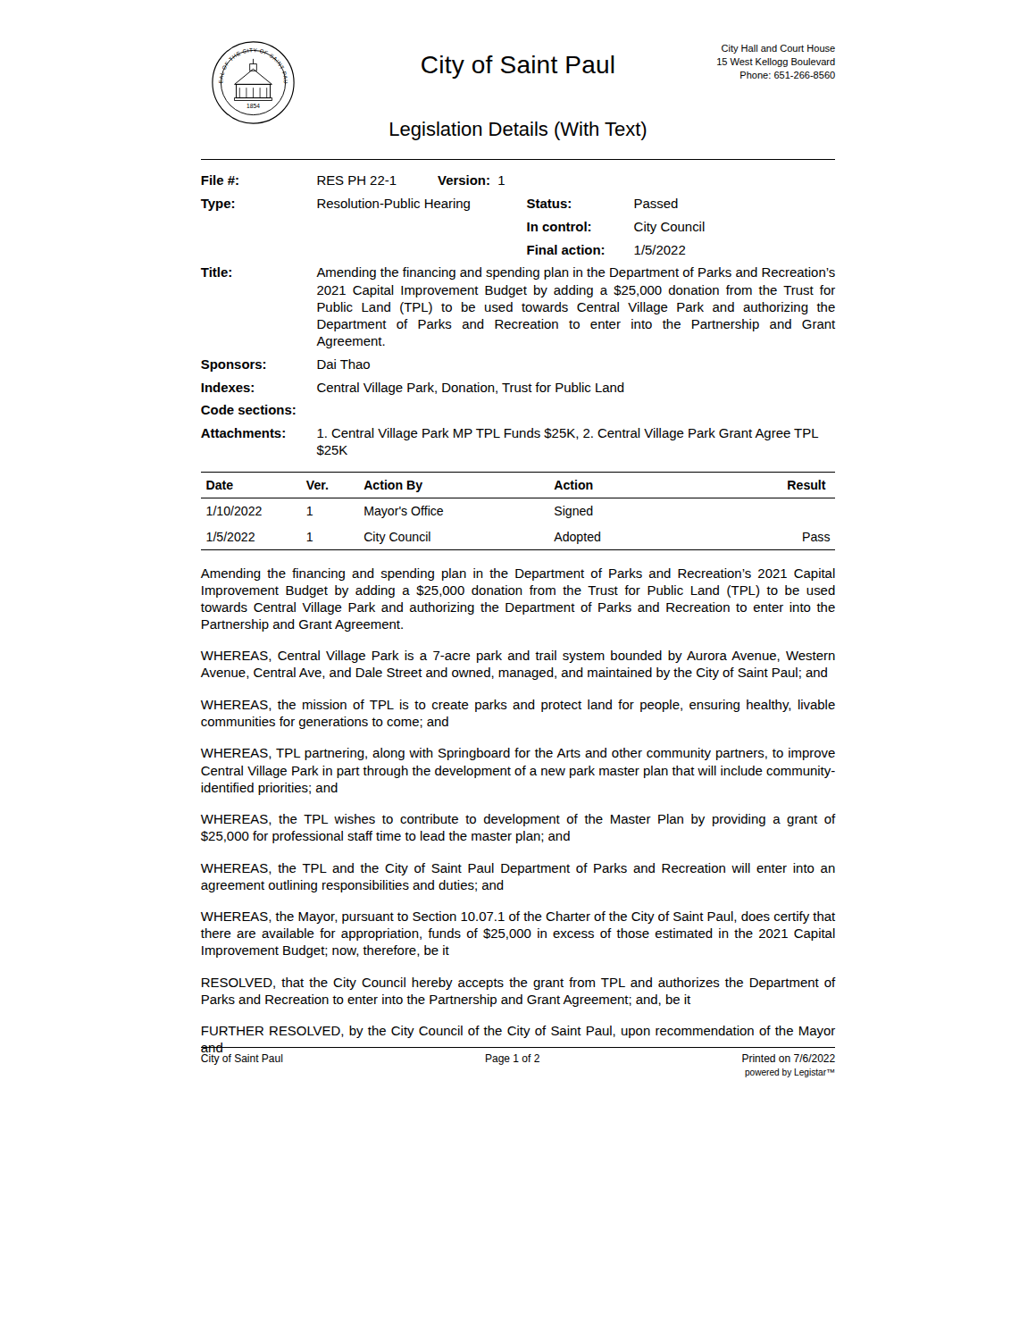1854 SEAL OF THE CITY OF SAINT PAUL
City Hall and Court House
15 West Kellogg Boulevard
Phone: 651-266-8560
City of Saint Paul
Legislation Details (With Text)
| File #: | RES PH 22-1 Version: 1 |
| Type: | Resolution-Public Hearing | Status: | Passed |
| | | In control: | City Council |
| | | Final action: | 1/5/2022 |
| Title: | Amending the financing and spending plan in the Department of Parks and Recreation’s 2021 Capital Improvement Budget by adding a $25,000 donation from the Trust for Public Land (TPL) to be used towards Central Village Park and authorizing the Department of Parks and Recreation to enter into the Partnership and Grant Agreement. |
| Sponsors: | Dai Thao |
| Indexes: | Central Village Park, Donation, Trust for Public Land |
| Code sections: | |
| Attachments: | 1. Central Village Park MP TPL Funds $25K, 2. Central Village Park Grant Agree TPL $25K |
| Date | Ver. | Action By | Action | Result |
| --- | --- | --- | --- | --- |
| 1/10/2022 | 1 | Mayor's Office | Signed | |
| 1/5/2022 | 1 | City Council | Adopted | Pass |
Amending the financing and spending plan in the Department of Parks and Recreation’s 2021 Capital Improvement Budget by adding a $25,000 donation from the Trust for Public Land (TPL) to be used towards Central Village Park and authorizing the Department of Parks and Recreation to enter into the Partnership and Grant Agreement.
WHEREAS, Central Village Park is a 7-acre park and trail system bounded by Aurora Avenue, Western Avenue, Central Ave, and Dale Street and owned, managed, and maintained by the City of Saint Paul; and
WHEREAS, the mission of TPL is to create parks and protect land for people, ensuring healthy, livable communities for generations to come; and
WHEREAS, TPL partnering, along with Springboard for the Arts and other community partners, to improve Central Village Park in part through the development of a new park master plan that will include community-identified priorities; and
WHEREAS, the TPL wishes to contribute to development of the Master Plan by providing a grant of $25,000 for professional staff time to lead the master plan; and
WHEREAS, the TPL and the City of Saint Paul Department of Parks and Recreation will enter into an agreement outlining responsibilities and duties; and
WHEREAS, the Mayor, pursuant to Section 10.07.1 of the Charter of the City of Saint Paul, does certify that there are available for appropriation, funds of $25,000 in excess of those estimated in the 2021 Capital Improvement Budget; now, therefore, be it
RESOLVED, that the City Council hereby accepts the grant from TPL and authorizes the Department of Parks and Recreation to enter into the Partnership and Grant Agreement; and, be it
FURTHER RESOLVED, by the City Council of the City of Saint Paul, upon recommendation of the Mayor and
City of Saint Paul
Page 1 of 2
Printed on 7/6/2022
powered by Legistar™